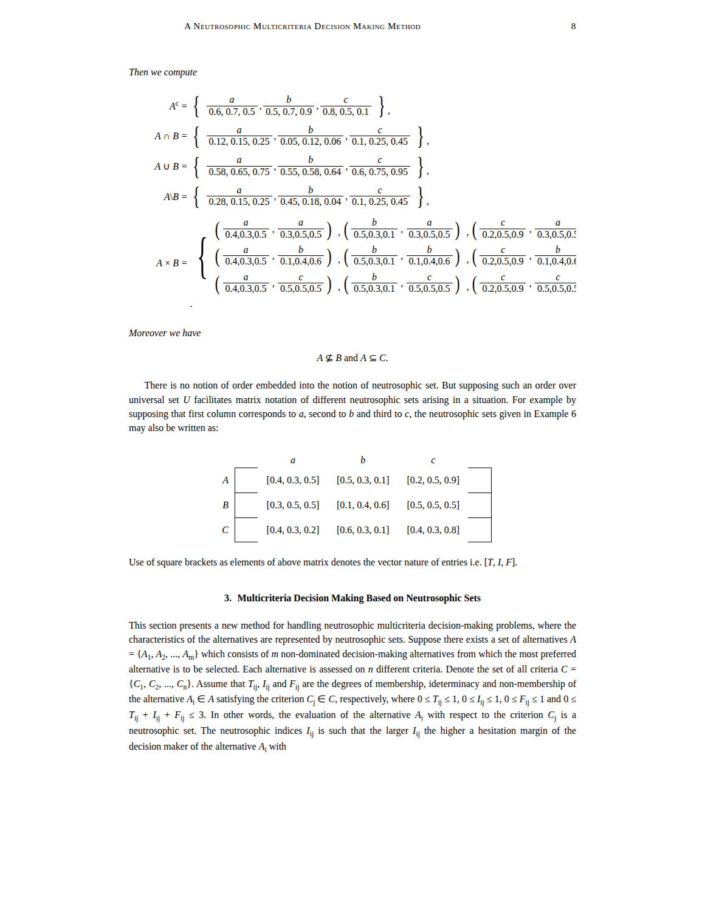A Neutrosophic Multicriteria Decision Making Method 8
Then we compute
| A c | = | { a 0.6, 0.7, 0.5 , b 0.5, 0.7, 0.9 , c 0.8, 0.5, 0.1 } , |
| A ∩ B | = | { a 0.12, 0.15, 0.25 , b 0.05, 0.12, 0.06 , c 0.1, 0.25, 0.45 } , |
| A ∪ B | = | { a 0.58, 0.65, 0.75 , b 0.55, 0.58, 0.64 , c 0.6, 0.75, 0.95 } , |
| A \ B | = | { a 0.28, 0.15, 0.25 , b 0.45, 0.18, 0.04 , c 0.1, 0.25, 0.45 } , |
| A × B | = | { ( a 0.4,0.3,0.5 , a 0.3,0.5,0.5 ) , ( b 0.5,0.3,0.1 , a 0.3,0.5,0.5 ) , ( c 0.2,0.5,0.9 , a 0.3,0.5,0.5 ) , ( a 0.4,0.3,0.5 , b 0.1,0.4,0.6 ) , ( b 0.5,0.3,0.1 , b 0.1,0.4,0.6 ) , ( c 0.2,0.5,0.9 , b 0.1,0.4,0.6 ) , ( a 0.4,0.3,0.5 , c 0.5,0.5,0.5 ) , ( b 0.5,0.3,0.1 , c 0.5,0.5,0.5 ) , ( c 0.2,0.5,0.9 , c 0.5,0.5,0.5 ) } . |
Moreover we have
A ⊈ B and A ⊆ C.
There is no notion of order embedded into the notion of neutrosophic set. But supposing such an order over universal set U facilitates matrix notation of different neutrosophic sets arising in a situation. For example by supposing that first column corresponds to a, second to b and third to c, the neutrosophic sets given in Example 6 may also be written as:
| | | a | b | c | |
| A | | [0.4, 0.3, 0.5] | [0.5, 0.3, 0.1] | [0.2, 0.5, 0.9] | |
| B | | [0.3, 0.5, 0.5] | [0.1, 0.4, 0.6] | [0.5, 0.5, 0.5] | |
| C | | [0.4, 0.3, 0.2] | [0.6, 0.3, 0.1] | [0.4, 0.3, 0.8] | |
Use of square brackets as elements of above matrix denotes the vector nature of entries i.e. [T, I, F].
3. Multicriteria Decision Making Based on Neutrosophic Sets
This section presents a new method for handling neutrosophic multicriteria decision-making problems, where the characteristics of the alternatives are represented by neutrosophic sets. Suppose there exists a set of alternatives A = {A1, A2, ..., Am} which consists of m non-dominated decision-making alternatives from which the most preferred alternative is to be selected. Each alternative is assessed on n different criteria. Denote the set of all criteria C = {C1, C2, ..., Cn}. Assume that Tij, Iij and Fij are the degrees of membership, ideterminacy and non-membership of the alternative Ai ∈ A satisfying the criterion Cj ∈ C, respectively, where 0 ≤ Tij ≤ 1, 0 ≤ Iij ≤ 1, 0 ≤ Fij ≤ 1 and 0 ≤ Tij + Iij + Fij ≤ 3. In other words, the evaluation of the alternative Ai with respect to the criterion Cj is a neutrosophic set. The neutrosophic indices Iij is such that the larger Iij the higher a hesitation margin of the decision maker of the alternative Ai with